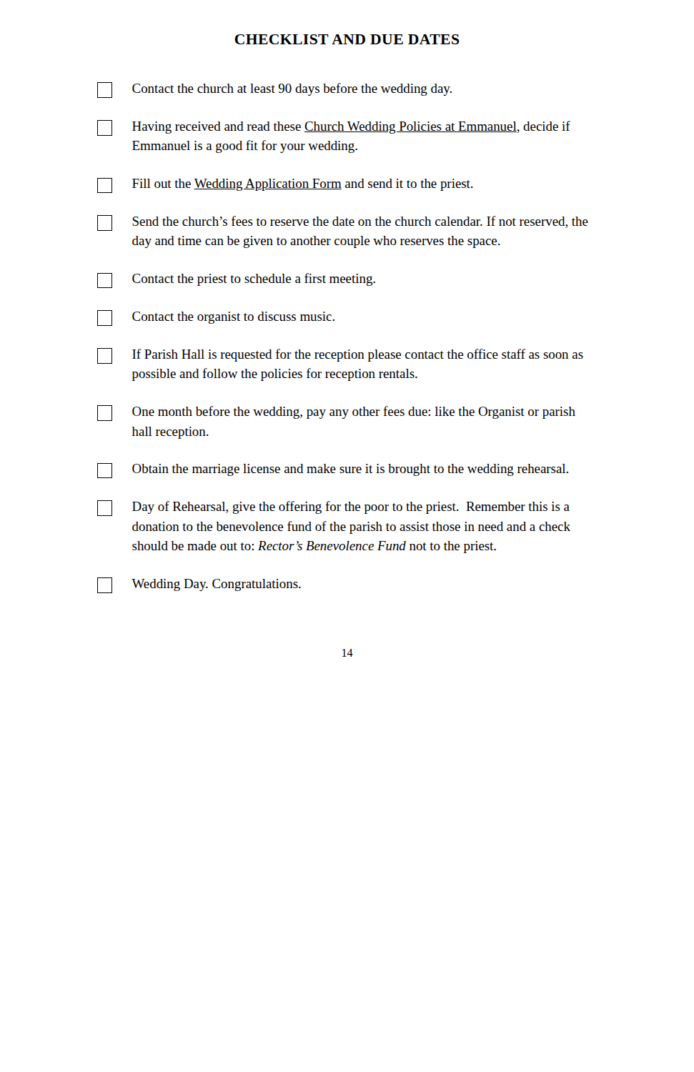CHECKLIST AND DUE DATES
Contact the church at least 90 days before the wedding day.
Having received and read these Church Wedding Policies at Emmanuel, decide if Emmanuel is a good fit for your wedding.
Fill out the Wedding Application Form and send it to the priest.
Send the church’s fees to reserve the date on the church calendar. If not reserved, the day and time can be given to another couple who reserves the space.
Contact the priest to schedule a first meeting.
Contact the organist to discuss music.
If Parish Hall is requested for the reception please contact the office staff as soon as possible and follow the policies for reception rentals.
One month before the wedding, pay any other fees due: like the Organist or parish hall reception.
Obtain the marriage license and make sure it is brought to the wedding rehearsal.
Day of Rehearsal, give the offering for the poor to the priest. Remember this is a donation to the benevolence fund of the parish to assist those in need and a check should be made out to: Rector’s Benevolence Fund not to the priest.
Wedding Day. Congratulations.
14